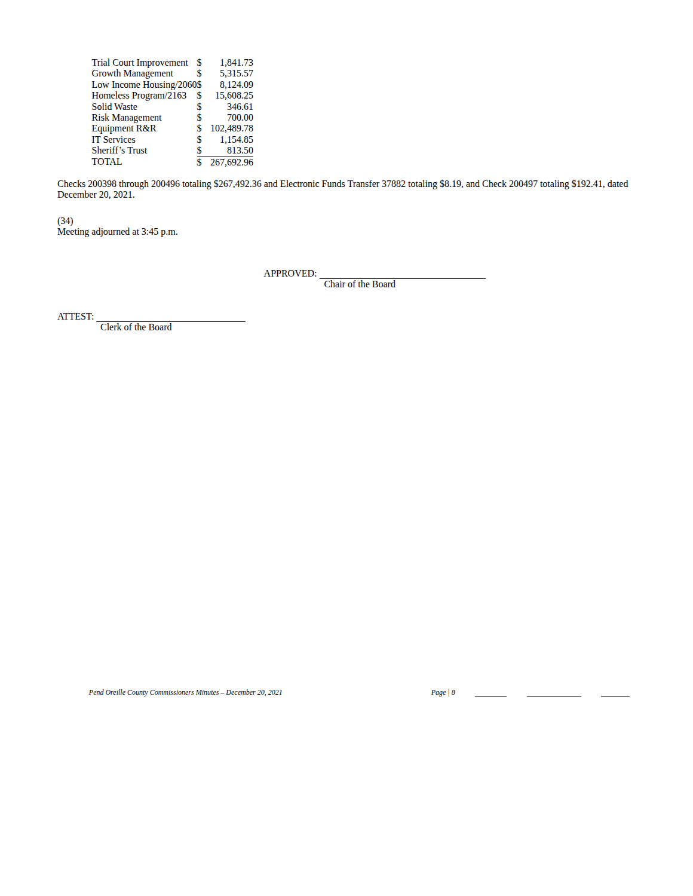| Trial Court Improvement | $ | 1,841.73 |
| Growth Management | $ | 5,315.57 |
| Low Income Housing/2060 | $ | 8,124.09 |
| Homeless Program/2163 | $ | 15,608.25 |
| Solid Waste | $ | 346.61 |
| Risk Management | $ | 700.00 |
| Equipment R&R | $ | 102,489.78 |
| IT Services | $ | 1,154.85 |
| Sheriff’s Trust | $ | 813.50 |
| TOTAL | $ | 267,692.96 |
Checks 200398 through 200496 totaling $267,492.36 and Electronic Funds Transfer 37882 totaling $8.19, and Check 200497 totaling $192.41, dated December 20, 2021.
(34)
Meeting adjourned at 3:45 p.m.
APPROVED:
Chair of the Board
ATTEST:
Clerk of the Board
Pend Oreille County Commissioners Minutes – December 20, 2021
Page | 8